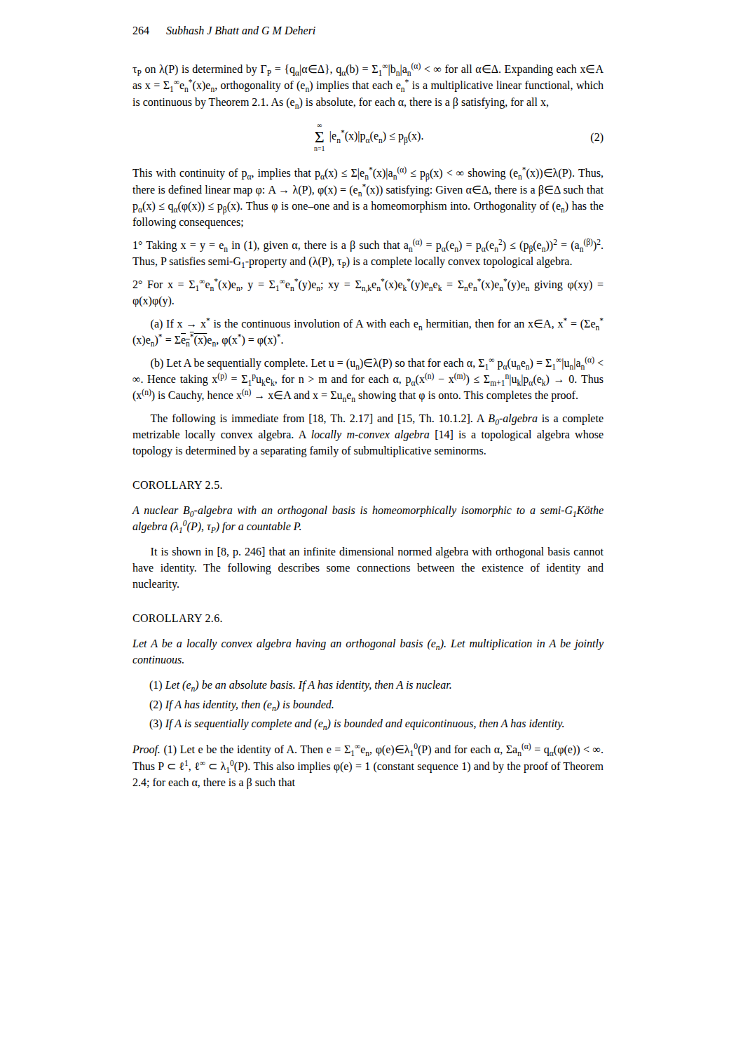264 Subhash J Bhatt and G M Deheri
τP on λ(P) is determined by ΓP = {qα|α∈Δ}, qα(b) = Σ1∞|bn|an(α) < ∞ for all α∈Δ. Expanding each x∈A as x = Σ1∞en*(x)en, orthogonality of (en) implies that each en* is a multiplicative linear functional, which is continuous by Theorem 2.1. As (en) is absolute, for each α, there is a β satisfying, for all x,
∞Σn=1 |en*(x)|pα(en) ≤ pβ(x). (2)
This with continuity of pα, implies that pα(x) ≤ Σ|en*(x)|an(α) ≤ pβ(x) < ∞ showing (en*(x))∈λ(P). Thus, there is defined linear map φ: A → λ(P), φ(x) = (en*(x)) satisfying: Given α∈Δ, there is a β∈Δ such that pα(x) ≤ qα(φ(x)) ≤ pβ(x). Thus φ is one–one and is a homeomorphism into. Orthogonality of (en) has the following consequences;
1° Taking x = y = en in (1), given α, there is a β such that an(α) = pα(en) = pα(en2) ≤ (pβ(en))2 = (an(β))2. Thus, P satisfies semi-G1-property and (λ(P), τP) is a complete locally convex topological algebra.
2° For x = Σ1∞en*(x)en, y = Σ1∞en*(y)en; xy = Σn,ken*(x)ek*(y)enek = Σnen*(x)en*(y)en giving φ(xy) = φ(x)φ(y).
(a) If x → x* is the continuous involution of A with each en hermitian, then for an x∈A, x* = (Σen*(x)en)* = Σen*(x) en, φ(x*) = φ(x)*.
(b) Let A be sequentially complete. Let u = (un)∈λ(P) so that for each α, Σ1∞ pα(unen) = Σ1∞|un|an(α) < ∞. Hence taking x(p) = Σ1pukek, for n > m and for each α, pα(x(n) − x(m)) ≤ Σm+1n|uk|pα(ek) → 0. Thus (x(n)) is Cauchy, hence x(n) → x∈A and x = Σunen showing that φ is onto. This completes the proof.
The following is immediate from [18, Th. 2.17] and [15, Th. 10.1.2]. A B0-algebra is a complete metrizable locally convex algebra. A locally m-convex algebra [14] is a topological algebra whose topology is determined by a separating family of submultiplicative seminorms.
Corollary 2.5.
A nuclear B0-algebra with an orthogonal basis is homeomorphically isomorphic to a semi-G1Köthe algebra (λ10(P), τP) for a countable P.
It is shown in [8, p. 246] that an infinite dimensional normed algebra with orthogonal basis cannot have identity. The following describes some connections between the existence of identity and nuclearity.
Corollary 2.6.
Let A be a locally convex algebra having an orthogonal basis (en). Let multiplication in A be jointly continuous.
(1) Let (en) be an absolute basis. If A has identity, then A is nuclear.
(2) If A has identity, then (en) is bounded.
(3) If A is sequentially complete and (en) is bounded and equicontinuous, then A has identity.
Proof. (1) Let e be the identity of A. Then e = Σ1∞en, φ(e)∈λ10(P) and for each α, Σan(α) = qα(φ(e)) < ∞. Thus P ⊂ ℓ1, ℓ∞ ⊂ λ10(P). This also implies φ(e) = 1 (constant sequence 1) and by the proof of Theorem 2.4; for each α, there is a β such that